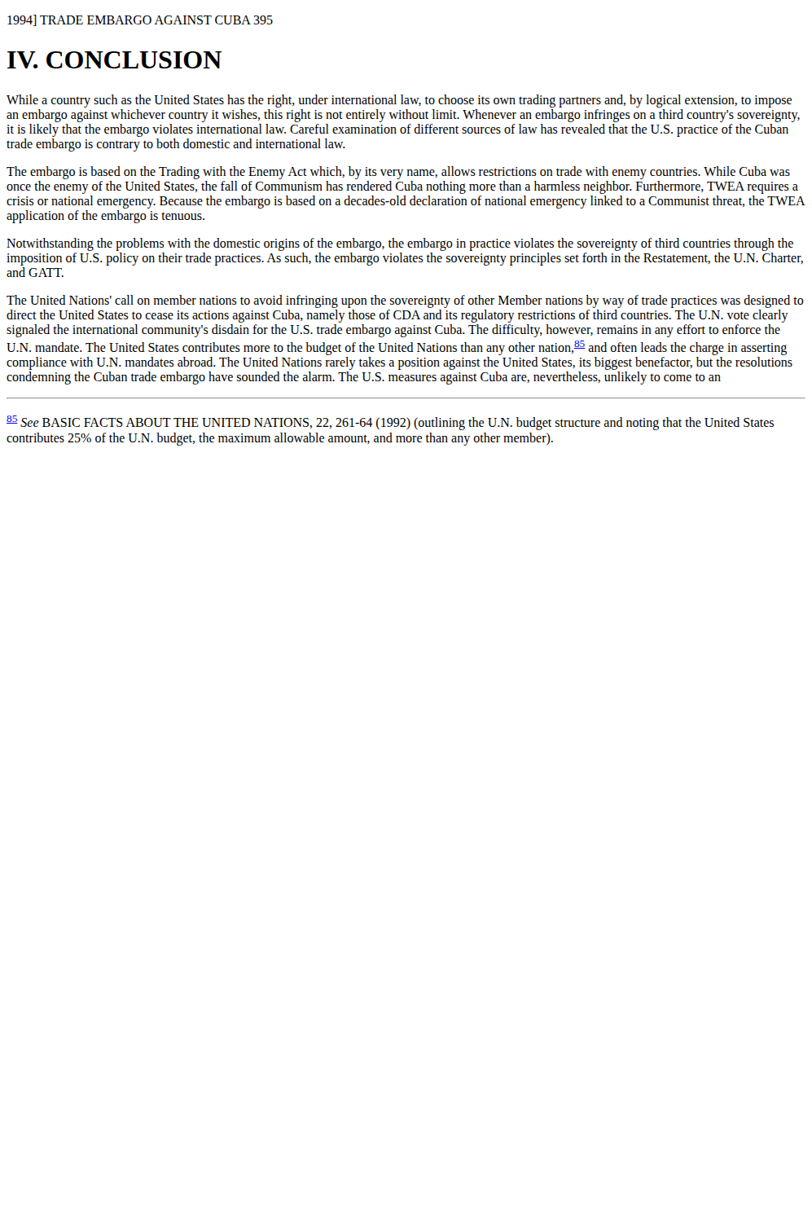1994] TRADE EMBARGO AGAINST CUBA 395
IV. CONCLUSION
While a country such as the United States has the right, under international law, to choose its own trading partners and, by logical extension, to impose an embargo against whichever country it wishes, this right is not entirely without limit. Whenever an embargo infringes on a third country's sovereignty, it is likely that the embargo violates international law. Careful examination of different sources of law has revealed that the U.S. practice of the Cuban trade embargo is contrary to both domestic and international law.
The embargo is based on the Trading with the Enemy Act which, by its very name, allows restrictions on trade with enemy countries. While Cuba was once the enemy of the United States, the fall of Communism has rendered Cuba nothing more than a harmless neighbor. Furthermore, TWEA requires a crisis or national emergency. Because the embargo is based on a decades-old declaration of national emergency linked to a Communist threat, the TWEA application of the embargo is tenuous.
Notwithstanding the problems with the domestic origins of the embargo, the embargo in practice violates the sovereignty of third countries through the imposition of U.S. policy on their trade practices. As such, the embargo violates the sovereignty principles set forth in the Restatement, the U.N. Charter, and GATT.
The United Nations' call on member nations to avoid infringing upon the sovereignty of other Member nations by way of trade practices was designed to direct the United States to cease its actions against Cuba, namely those of CDA and its regulatory restrictions of third countries. The U.N. vote clearly signaled the international community's disdain for the U.S. trade embargo against Cuba. The difficulty, however, remains in any effort to enforce the U.N. mandate. The United States contributes more to the budget of the United Nations than any other nation,85 and often leads the charge in asserting compliance with U.N. mandates abroad. The United Nations rarely takes a position against the United States, its biggest benefactor, but the resolutions condemning the Cuban trade embargo have sounded the alarm. The U.S. measures against Cuba are, nevertheless, unlikely to come to an
85 See BASIC FACTS ABOUT THE UNITED NATIONS, 22, 261-64 (1992) (outlining the U.N. budget structure and noting that the United States contributes 25% of the U.N. budget, the maximum allowable amount, and more than any other member).